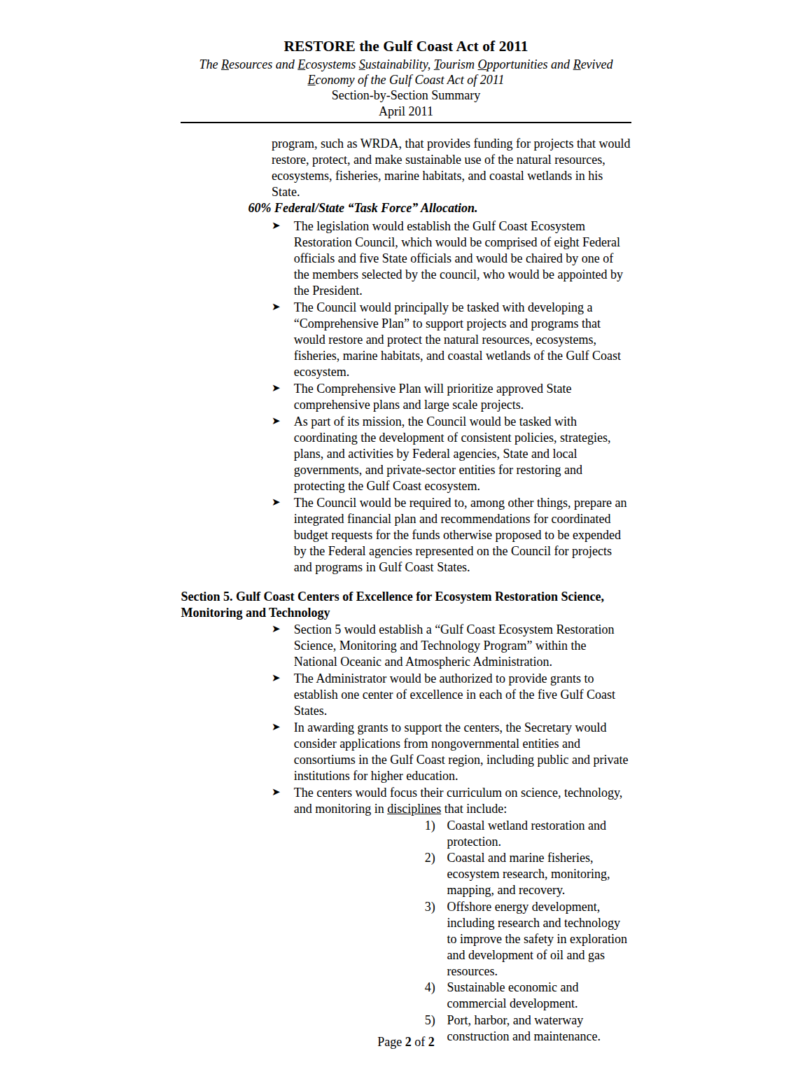RESTORE the Gulf Coast Act of 2011
The Resources and Ecosystems Sustainability, Tourism Opportunities and Revived Economy of the Gulf Coast Act of 2011
Section-by-Section Summary
April 2011
program, such as WRDA, that provides funding for projects that would restore, protect, and make sustainable use of the natural resources, ecosystems, fisheries, marine habitats, and coastal wetlands in his State.
60% Federal/State “Task Force” Allocation.
The legislation would establish the Gulf Coast Ecosystem Restoration Council, which would be comprised of eight Federal officials and five State officials and would be chaired by one of the members selected by the council, who would be appointed by the President.
The Council would principally be tasked with developing a “Comprehensive Plan” to support projects and programs that would restore and protect the natural resources, ecosystems, fisheries, marine habitats, and coastal wetlands of the Gulf Coast ecosystem.
The Comprehensive Plan will prioritize approved State comprehensive plans and large scale projects.
As part of its mission, the Council would be tasked with coordinating the development of consistent policies, strategies, plans, and activities by Federal agencies, State and local governments, and private-sector entities for restoring and protecting the Gulf Coast ecosystem.
The Council would be required to, among other things, prepare an integrated financial plan and recommendations for coordinated budget requests for the funds otherwise proposed to be expended by the Federal agencies represented on the Council for projects and programs in Gulf Coast States.
Section 5. Gulf Coast Centers of Excellence for Ecosystem Restoration Science, Monitoring and Technology
Section 5 would establish a “Gulf Coast Ecosystem Restoration Science, Monitoring and Technology Program” within the National Oceanic and Atmospheric Administration.
The Administrator would be authorized to provide grants to establish one center of excellence in each of the five Gulf Coast States.
In awarding grants to support the centers, the Secretary would consider applications from nongovernmental entities and consortiums in the Gulf Coast region, including public and private institutions for higher education.
The centers would focus their curriculum on science, technology, and monitoring in disciplines that include:
Coastal wetland restoration and protection.
Coastal and marine fisheries, ecosystem research, monitoring, mapping, and recovery.
Offshore energy development, including research and technology to improve the safety in exploration and development of oil and gas resources.
Sustainable economic and commercial development.
Port, harbor, and waterway construction and maintenance.
Page 2 of 2